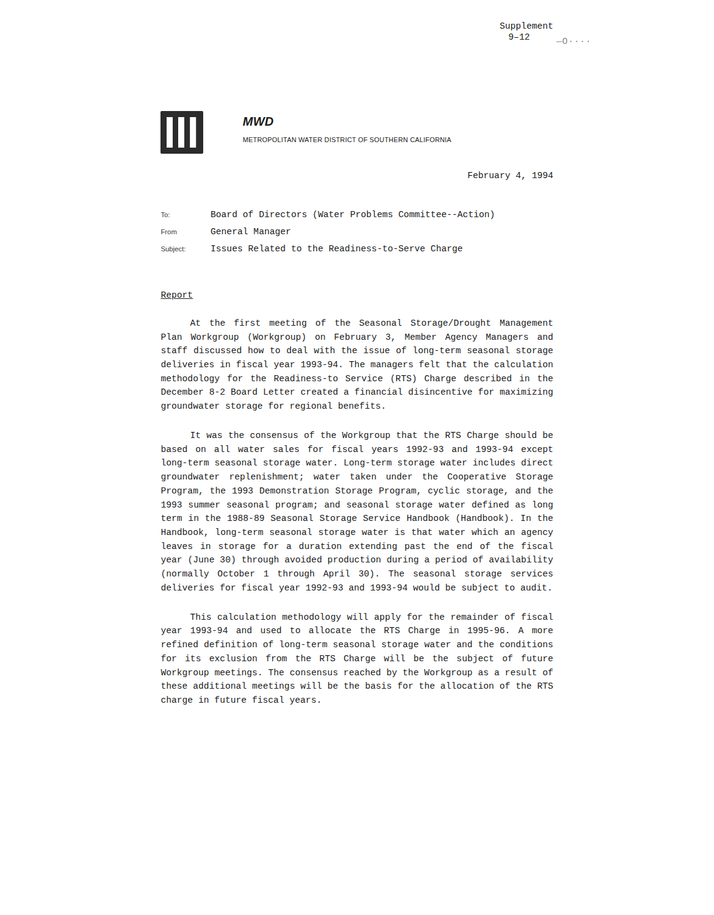Supplement
9–12
—O····
MWD
METROPOLITAN WATER DISTRICT OF SOUTHERN CALIFORNIA
February 4, 1994
To:
Board of Directors (Water Problems Committee--Action)
From
General Manager
Subject:
Issues Related to the Readiness-to-Serve Charge
Report
At the first meeting of the Seasonal Storage/Drought Management Plan Workgroup (Workgroup) on February 3, Member Agency Managers and staff discussed how to deal with the issue of long-term seasonal storage deliveries in fiscal year 1993-94. The managers felt that the calculation methodology for the Readiness-to Service (RTS) Charge described in the December 8-2 Board Letter created a financial disincentive for maximizing groundwater storage for regional benefits.
It was the consensus of the Workgroup that the RTS Charge should be based on all water sales for fiscal years 1992-93 and 1993-94 except long-term seasonal storage water. Long-term storage water includes direct groundwater replenishment; water taken under the Cooperative Storage Program, the 1993 Demonstration Storage Program, cyclic storage, and the 1993 summer seasonal program; and seasonal storage water defined as long term in the 1988-89 Seasonal Storage Service Handbook (Handbook). In the Handbook, long-term seasonal storage water is that water which an agency leaves in storage for a duration extending past the end of the fiscal year (June 30) through avoided production during a period of availability (normally October 1 through April 30). The seasonal storage services deliveries for fiscal year 1992-93 and 1993-94 would be subject to audit.
This calculation methodology will apply for the remainder of fiscal year 1993-94 and used to allocate the RTS Charge in 1995-96. A more refined definition of long-term seasonal storage water and the conditions for its exclusion from the RTS Charge will be the subject of future Workgroup meetings. The consensus reached by the Workgroup as a result of these additional meetings will be the basis for the allocation of the RTS charge in future fiscal years.